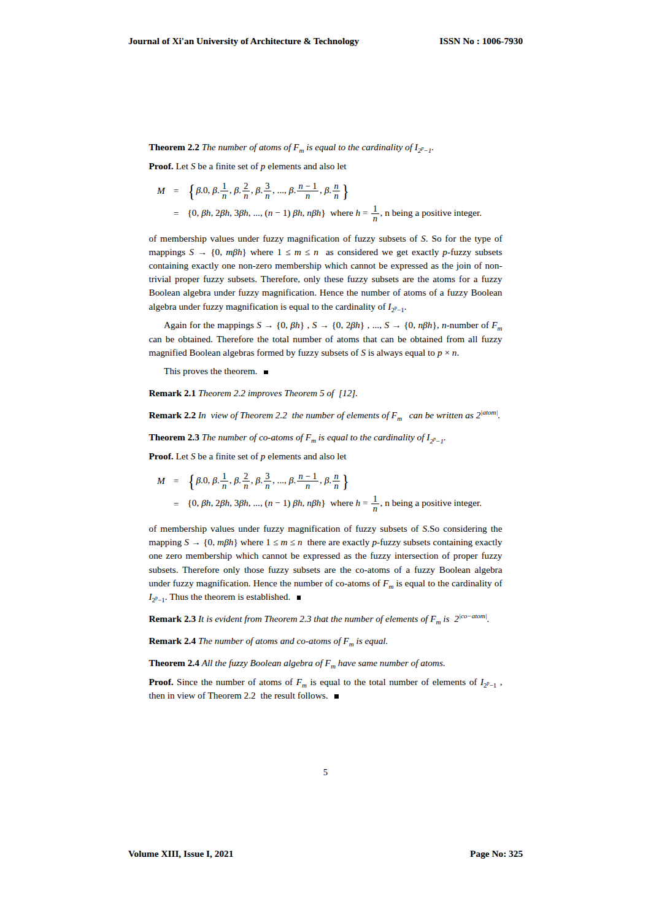Journal of Xi'an University of Architecture & Technology
ISSN No : 1006-7930
Theorem 2.2 The number of atoms of Fm is equal to the cardinality of I2p−1.
Proof. Let S be a finite set of p elements and also let
| M | = | { β .0, β . 1 n , β . 2 n , β . 3 n , ..., β . n − 1 n , β . n n } |
| | = | {0, βh , 2 βh , 3 βh , ..., ( n − 1) βh , nβh } where h = 1 n , n being a positive integer. |
of membership values under fuzzy magnification of fuzzy subsets of S. So for the type of mappings S → {0, mβh} where 1 ≤ m ≤ n as considered we get exactly p-fuzzy subsets containing exactly one non-zero membership which cannot be expressed as the join of non-trivial proper fuzzy subsets. Therefore, only these fuzzy subsets are the atoms for a fuzzy Boolean algebra under fuzzy magnification. Hence the number of atoms of a fuzzy Boolean algebra under fuzzy magnification is equal to the cardinality of I2p−1.
Again for the mappings S → {0, βh} , S → {0, 2βh} , ..., S → {0, nβh}, n-number of Fm can be obtained. Therefore the total number of atoms that can be obtained from all fuzzy magnified Boolean algebras formed by fuzzy subsets of S is always equal to p × n.
This proves the theorem.
Remark 2.1 Theorem 2.2 improves Theorem 5 of [12].
Remark 2.2 In view of Theorem 2.2 the number of elements of Fm can be written as 2|atom|.
Theorem 2.3 The number of co-atoms of Fm is equal to the cardinality of I2p−1.
Proof. Let S be a finite set of p elements and also let
| M | = | { β .0, β . 1 n , β . 2 n , β . 3 n , ..., β . n − 1 n , β . n n } |
| | = | {0, βh , 2 βh , 3 βh , ..., ( n − 1) βh , nβh } where h = 1 n , n being a positive integer. |
of membership values under fuzzy magnification of fuzzy subsets of S.So considering the mapping S → {0, mβh} where 1 ≤ m ≤ n there are exactly p-fuzzy subsets containing exactly one zero membership which cannot be expressed as the fuzzy intersection of proper fuzzy subsets. Therefore only those fuzzy subsets are the co-atoms of a fuzzy Boolean algebra under fuzzy magnification. Hence the number of co-atoms of Fm is equal to the cardinality of I2p−1. Thus the theorem is established.
Remark 2.3 It is evident from Theorem 2.3 that the number of elements of Fm is 2|co−atom|.
Remark 2.4 The number of atoms and co-atoms of Fm is equal.
Theorem 2.4 All the fuzzy Boolean algebra of Fm have same number of atoms.
Proof. Since the number of atoms of Fm is equal to the total number of elements of I2p−1 , then in view of Theorem 2.2 the result follows.
5
Volume XIII, Issue I, 2021
Page No: 325